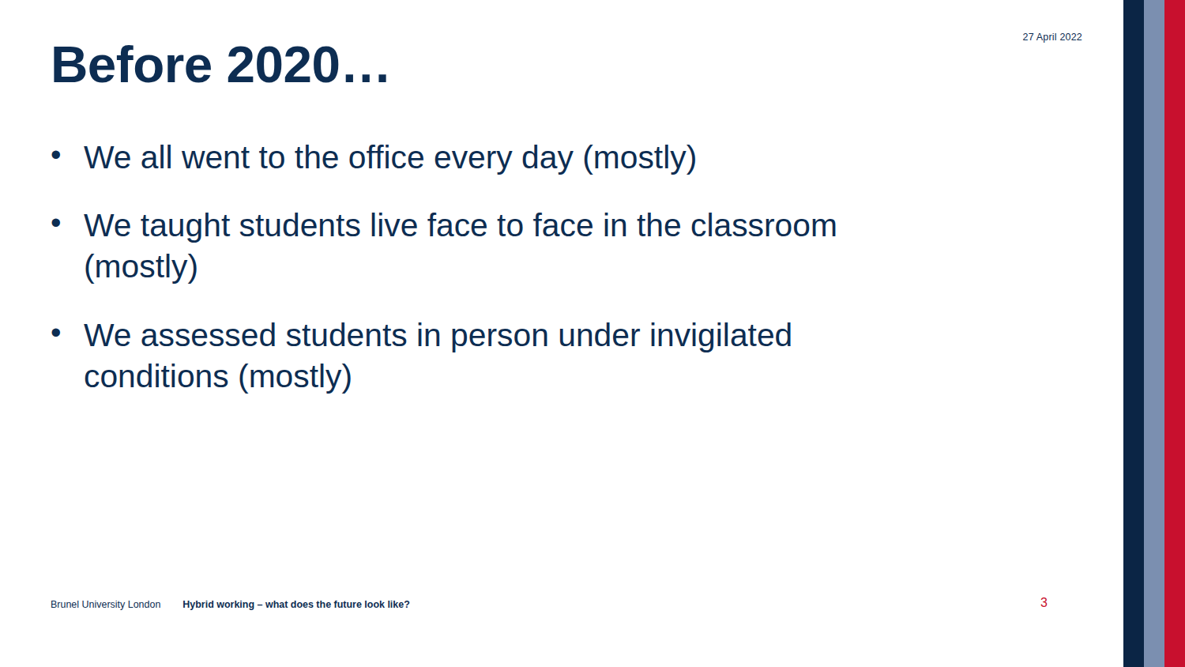27 April 2022
Before 2020…
We all went to the office every day (mostly)
We taught students live face to face in the classroom (mostly)
We assessed students in person under invigilated conditions (mostly)
Brunel University London Hybrid working – what does the future look like? 3